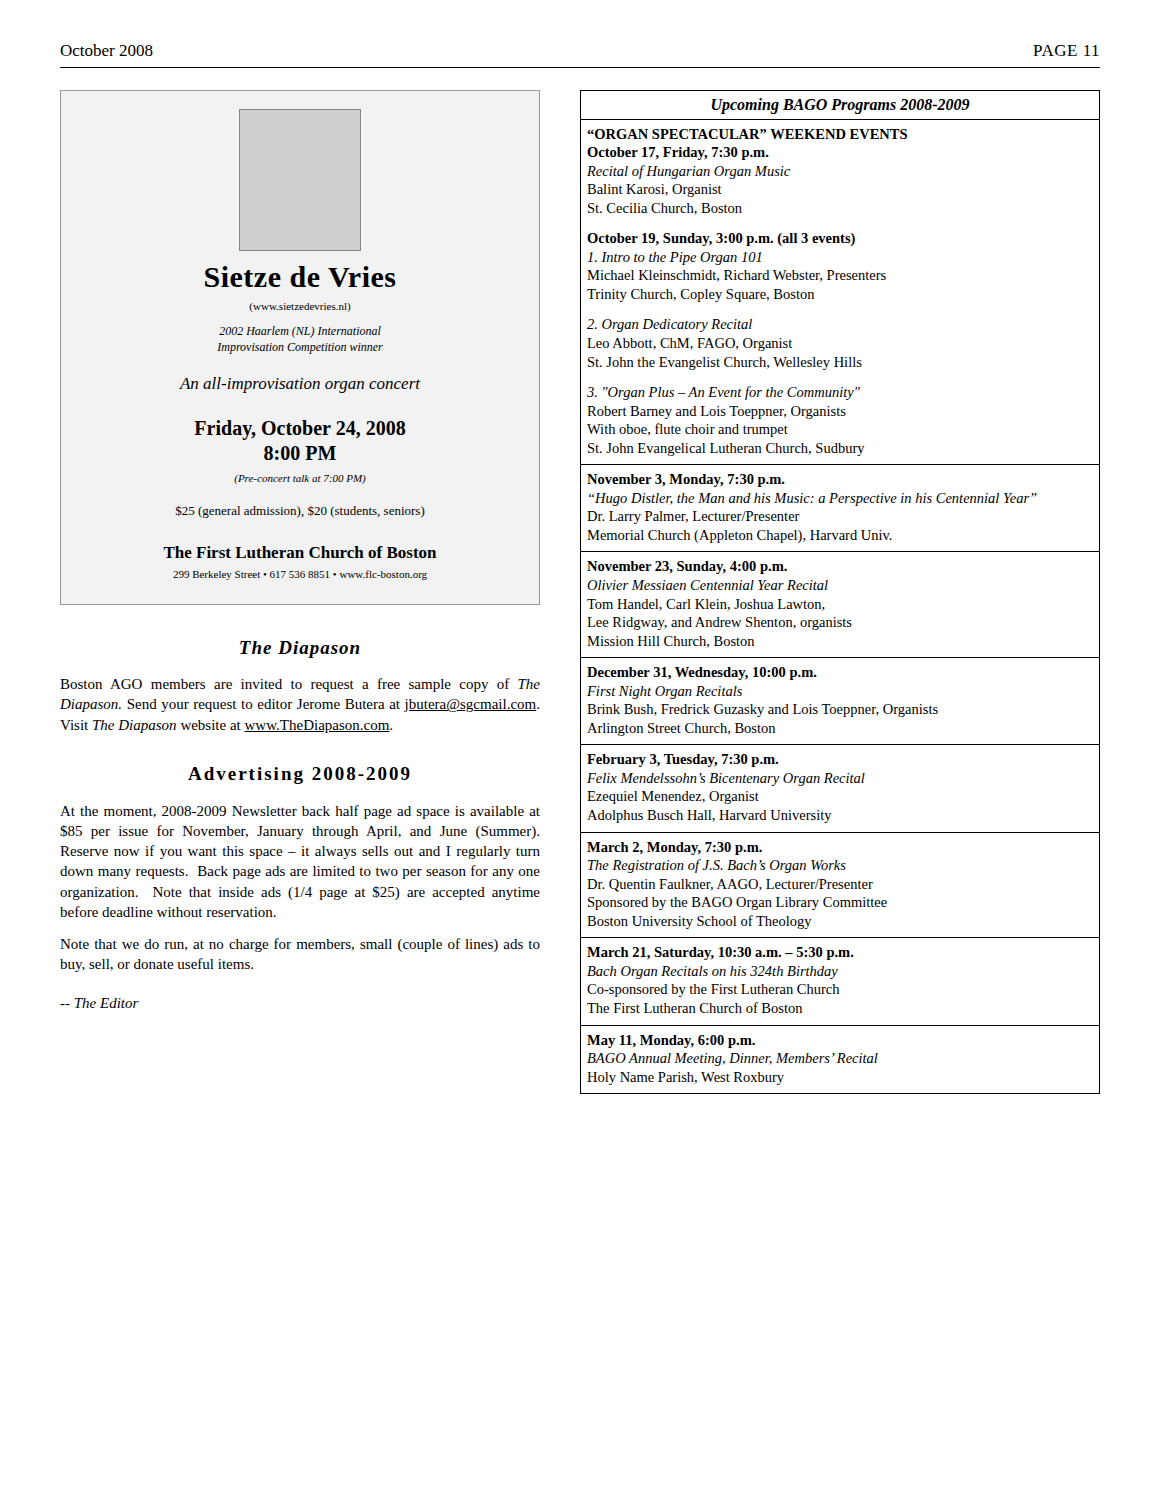October 2008 PAGE 11
Sietze de Vries
(www.sietzedevries.nl)
2002 Haarlem (NL) International
Improvisation Competition winner
An all-improvisation organ concert
Friday, October 24, 2008
8:00 PM
(Pre-concert talk at 7:00 PM)
$25 (general admission), $20 (students, seniors)
The First Lutheran Church of Boston
299 Berkeley Street • 617 536 8851 • www.flc-boston.org
The Diapason
Boston AGO members are invited to request a free sample copy of The Diapason. Send your request to editor Jerome Butera at jbutera@sgcmail.com. Visit The Diapason website at www.TheDiapason.com.
Advertising 2008-2009
At the moment, 2008-2009 Newsletter back half page ad space is available at $85 per issue for November, January through April, and June (Summer). Reserve now if you want this space – it always sells out and I regularly turn down many requests. Back page ads are limited to two per season for any one organization. Note that inside ads (1/4 page at $25) are accepted anytime before deadline without reservation.
Note that we do run, at no charge for members, small (couple of lines) ads to buy, sell, or donate useful items.
-- The Editor
| Upcoming BAGO Programs 2008-2009 |
| --- |
| “ORGAN SPECTACULAR” WEEKEND EVENTS October 17, Friday, 7:30 p.m. Recital of Hungarian Organ Music Balint Karosi, Organist St. Cecilia Church, Boston October 19, Sunday, 3:00 p.m. (all 3 events) 1. Intro to the Pipe Organ 101 Michael Kleinschmidt, Richard Webster, Presenters Trinity Church, Copley Square, Boston 2. Organ Dedicatory Recital Leo Abbott, ChM, FAGO, Organist St. John the Evangelist Church, Wellesley Hills 3. "Organ Plus – An Event for the Community" Robert Barney and Lois Toeppner, Organists With oboe, flute choir and trumpet St. John Evangelical Lutheran Church, Sudbury |
| November 3, Monday, 7:30 p.m. “Hugo Distler, the Man and his Music: a Perspective in his Centennial Year” Dr. Larry Palmer, Lecturer/Presenter Memorial Church (Appleton Chapel), Harvard Univ. |
| November 23, Sunday, 4:00 p.m. Olivier Messiaen Centennial Year Recital Tom Handel, Carl Klein, Joshua Lawton, Lee Ridgway, and Andrew Shenton, organists Mission Hill Church, Boston |
| December 31, Wednesday, 10:00 p.m. First Night Organ Recitals Brink Bush, Fredrick Guzasky and Lois Toeppner, Organists Arlington Street Church, Boston |
| February 3, Tuesday, 7:30 p.m. Felix Mendelssohn’s Bicentenary Organ Recital Ezequiel Menendez, Organist Adolphus Busch Hall, Harvard University |
| March 2, Monday, 7:30 p.m. The Registration of J.S. Bach’s Organ Works Dr. Quentin Faulkner, AAGO, Lecturer/Presenter Sponsored by the BAGO Organ Library Committee Boston University School of Theology |
| March 21, Saturday, 10:30 a.m. – 5:30 p.m. Bach Organ Recitals on his 324th Birthday Co-sponsored by the First Lutheran Church The First Lutheran Church of Boston |
| May 11, Monday, 6:00 p.m. BAGO Annual Meeting, Dinner, Members’ Recital Holy Name Parish, West Roxbury |